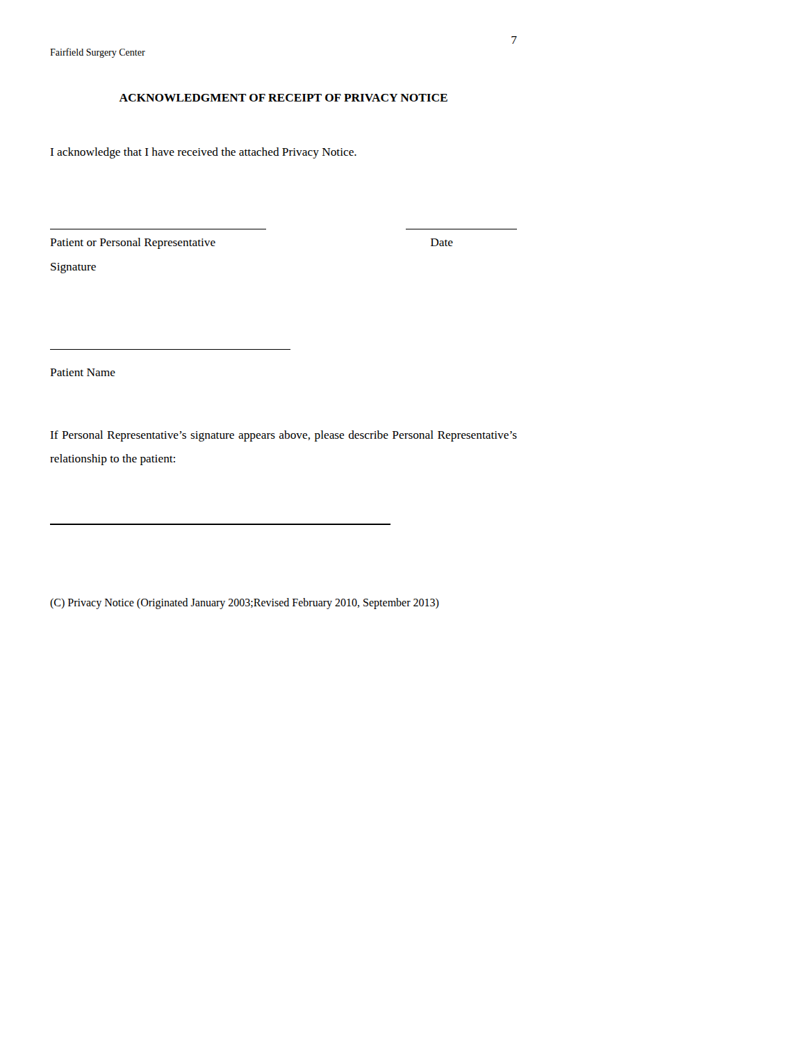7
Fairfield Surgery Center
ACKNOWLEDGMENT OF RECEIPT OF PRIVACY NOTICE
I acknowledge that I have received the attached Privacy Notice.
Patient or Personal Representative Date
Signature
Patient Name
If Personal Representative’s signature appears above, please describe Personal Representative’s relationship to the patient:
(C) Privacy Notice (Originated January 2003;Revised February 2010, September 2013)